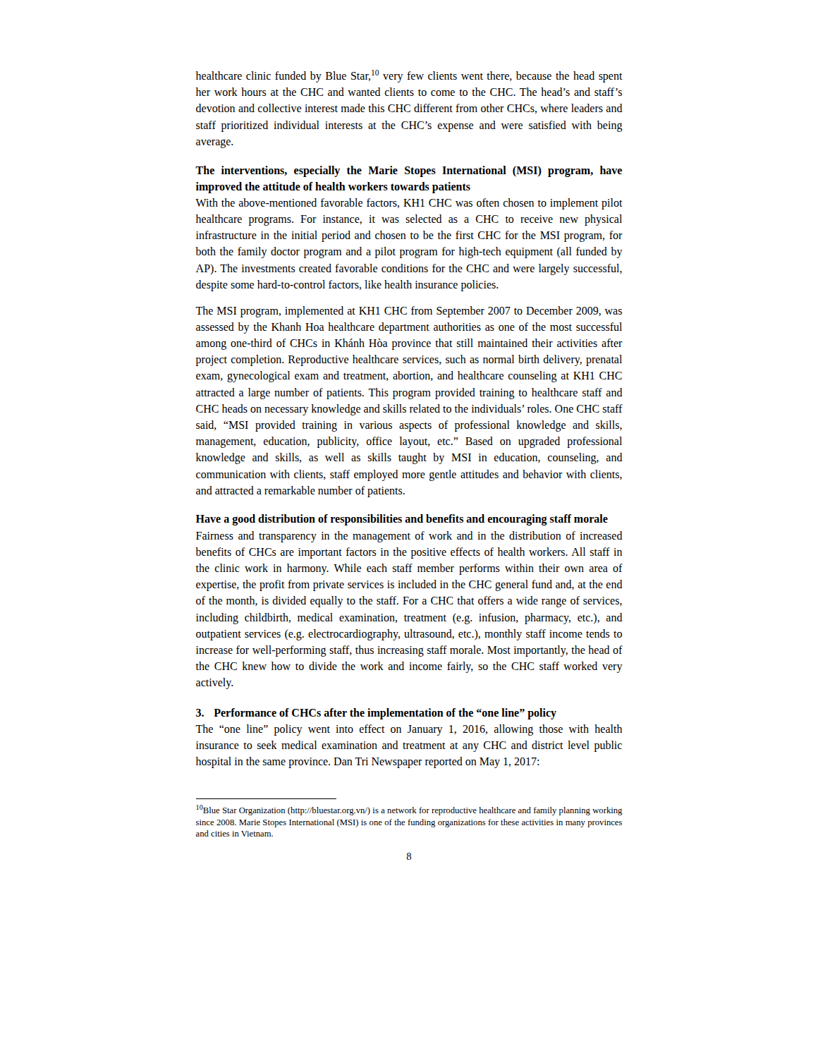healthcare clinic funded by Blue Star,10 very few clients went there, because the head spent her work hours at the CHC and wanted clients to come to the CHC. The head’s and staff’s devotion and collective interest made this CHC different from other CHCs, where leaders and staff prioritized individual interests at the CHC’s expense and were satisfied with being average.
The interventions, especially the Marie Stopes International (MSI) program, have improved the attitude of health workers towards patients
With the above-mentioned favorable factors, KH1 CHC was often chosen to implement pilot healthcare programs. For instance, it was selected as a CHC to receive new physical infrastructure in the initial period and chosen to be the first CHC for the MSI program, for both the family doctor program and a pilot program for high-tech equipment (all funded by AP). The investments created favorable conditions for the CHC and were largely successful, despite some hard-to-control factors, like health insurance policies.
The MSI program, implemented at KH1 CHC from September 2007 to December 2009, was assessed by the Khanh Hoa healthcare department authorities as one of the most successful among one-third of CHCs in Khánh Hòa province that still maintained their activities after project completion. Reproductive healthcare services, such as normal birth delivery, prenatal exam, gynecological exam and treatment, abortion, and healthcare counseling at KH1 CHC attracted a large number of patients. This program provided training to healthcare staff and CHC heads on necessary knowledge and skills related to the individuals’ roles. One CHC staff said, “MSI provided training in various aspects of professional knowledge and skills, management, education, publicity, office layout, etc.” Based on upgraded professional knowledge and skills, as well as skills taught by MSI in education, counseling, and communication with clients, staff employed more gentle attitudes and behavior with clients, and attracted a remarkable number of patients.
Have a good distribution of responsibilities and benefits and encouraging staff morale
Fairness and transparency in the management of work and in the distribution of increased benefits of CHCs are important factors in the positive effects of health workers. All staff in the clinic work in harmony. While each staff member performs within their own area of expertise, the profit from private services is included in the CHC general fund and, at the end of the month, is divided equally to the staff. For a CHC that offers a wide range of services, including childbirth, medical examination, treatment (e.g. infusion, pharmacy, etc.), and outpatient services (e.g. electrocardiography, ultrasound, etc.), monthly staff income tends to increase for well-performing staff, thus increasing staff morale. Most importantly, the head of the CHC knew how to divide the work and income fairly, so the CHC staff worked very actively.
3. Performance of CHCs after the implementation of the “one line” policy
The “one line” policy went into effect on January 1, 2016, allowing those with health insurance to seek medical examination and treatment at any CHC and district level public hospital in the same province. Dan Tri Newspaper reported on May 1, 2017:
10Blue Star Organization (http://bluestar.org.vn/) is a network for reproductive healthcare and family planning working since 2008. Marie Stopes International (MSI) is one of the funding organizations for these activities in many provinces and cities in Vietnam.
8